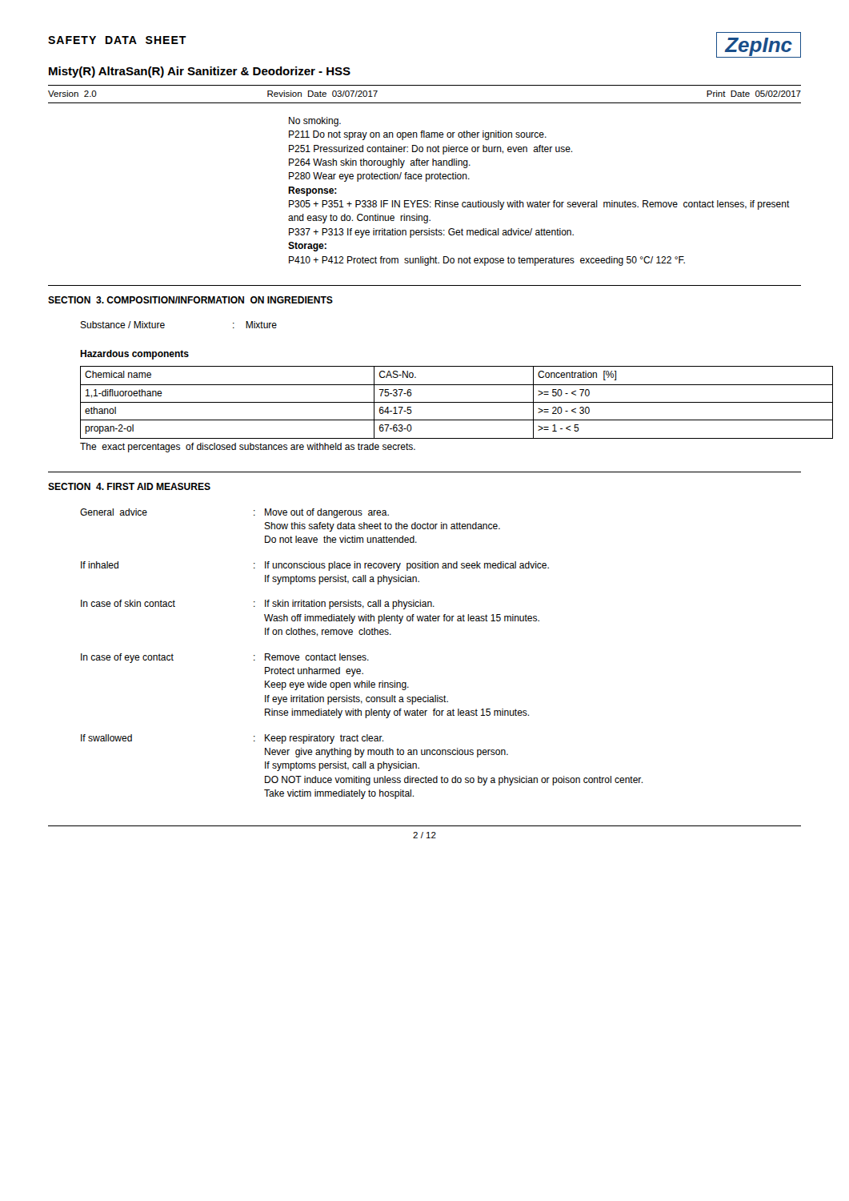SAFETY DATA SHEET
Misty(R) AltraSan(R) Air Sanitizer & Deodorizer - HSS
ZepInc
Version 2.0
Revision Date 03/07/2017
Print Date 05/02/2017
No smoking.
P211 Do not spray on an open flame or other ignition source.
P251 Pressurized container: Do not pierce or burn, even after use.
P264 Wash skin thoroughly after handling.
P280 Wear eye protection/ face protection.
Response:
P305 + P351 + P338 IF IN EYES: Rinse cautiously with water for several minutes. Remove contact lenses, if present and easy to do. Continue rinsing.
P337 + P313 If eye irritation persists: Get medical advice/ attention.
Storage:
P410 + P412 Protect from sunlight. Do not expose to temperatures exceeding 50 °C/ 122 °F.
SECTION 3. COMPOSITION/INFORMATION ON INGREDIENTS
Substance / Mixture: Mixture
Hazardous components
| Chemical name | CAS-No. | Concentration [%] |
| --- | --- | --- |
| 1,1-difluoroethane | 75-37-6 | >= 50 - < 70 |
| ethanol | 64-17-5 | >= 20 - < 30 |
| propan-2-ol | 67-63-0 | >= 1 - < 5 |
The exact percentages of disclosed substances are withheld as trade secrets.
SECTION 4. FIRST AID MEASURES
General advice
Move out of dangerous area.
Show this safety data sheet to the doctor in attendance.
Do not leave the victim unattended.
If inhaled
If unconscious place in recovery position and seek medical advice.
If symptoms persist, call a physician.
In case of skin contact
If skin irritation persists, call a physician.
Wash off immediately with plenty of water for at least 15 minutes.
If on clothes, remove clothes.
In case of eye contact
Remove contact lenses.
Protect unharmed eye.
Keep eye wide open while rinsing.
If eye irritation persists, consult a specialist.
Rinse immediately with plenty of water for at least 15 minutes.
If swallowed
Keep respiratory tract clear.
Never give anything by mouth to an unconscious person.
If symptoms persist, call a physician.
DO NOT induce vomiting unless directed to do so by a physician or poison control center.
Take victim immediately to hospital.
2 / 12